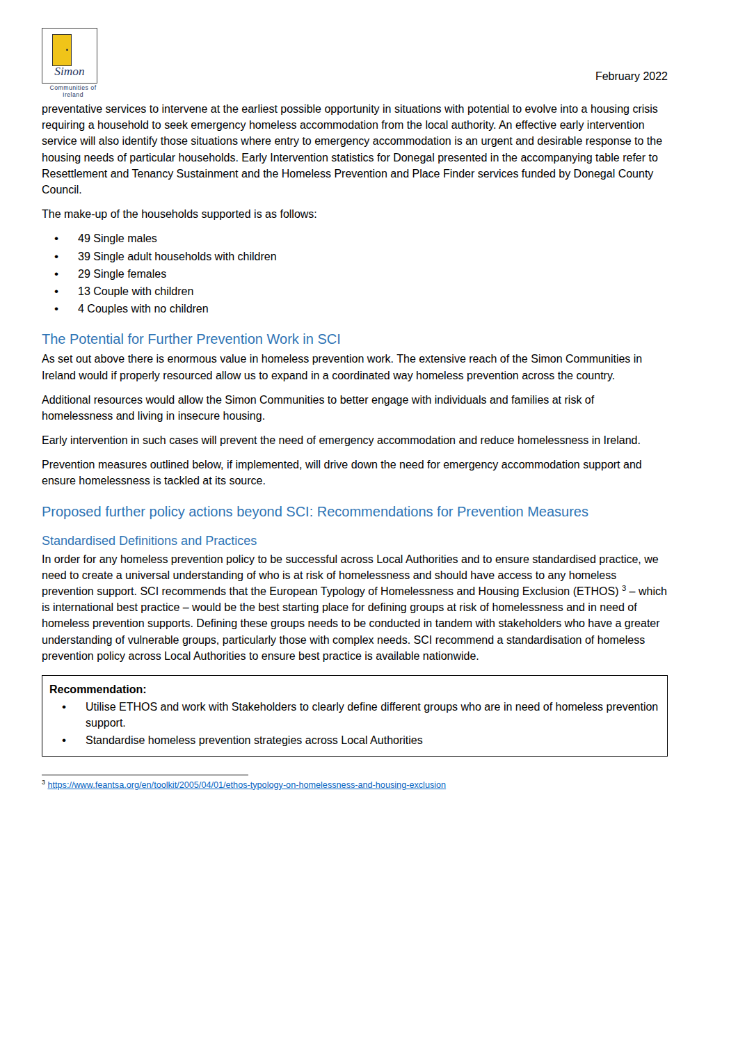Simon
Communities of Ireland
February 2022
preventative services to intervene at the earliest possible opportunity in situations with potential to evolve into a housing crisis requiring a household to seek emergency homeless accommodation from the local authority. An effective early intervention service will also identify those situations where entry to emergency accommodation is an urgent and desirable response to the housing needs of particular households. Early Intervention statistics for Donegal presented in the accompanying table refer to Resettlement and Tenancy Sustainment and the Homeless Prevention and Place Finder services funded by Donegal County Council.
The make-up of the households supported is as follows:
49 Single males
39 Single adult households with children
29 Single females
13 Couple with children
4 Couples with no children
The Potential for Further Prevention Work in SCI
As set out above there is enormous value in homeless prevention work. The extensive reach of the Simon Communities in Ireland would if properly resourced allow us to expand in a coordinated way homeless prevention across the country.
Additional resources would allow the Simon Communities to better engage with individuals and families at risk of homelessness and living in insecure housing.
Early intervention in such cases will prevent the need of emergency accommodation and reduce homelessness in Ireland.
Prevention measures outlined below, if implemented, will drive down the need for emergency accommodation support and ensure homelessness is tackled at its source.
Proposed further policy actions beyond SCI: Recommendations for Prevention Measures
Standardised Definitions and Practices
In order for any homeless prevention policy to be successful across Local Authorities and to ensure standardised practice, we need to create a universal understanding of who is at risk of homelessness and should have access to any homeless prevention support. SCI recommends that the European Typology of Homelessness and Housing Exclusion (ETHOS) 3 – which is international best practice – would be the best starting place for defining groups at risk of homelessness and in need of homeless prevention supports. Defining these groups needs to be conducted in tandem with stakeholders who have a greater understanding of vulnerable groups, particularly those with complex needs. SCI recommend a standardisation of homeless prevention policy across Local Authorities to ensure best practice is available nationwide.
Recommendation:
Utilise ETHOS and work with Stakeholders to clearly define different groups who are in need of homeless prevention support.
Standardise homeless prevention strategies across Local Authorities
3 https://www.feantsa.org/en/toolkit/2005/04/01/ethos-typology-on-homelessness-and-housing-exclusion